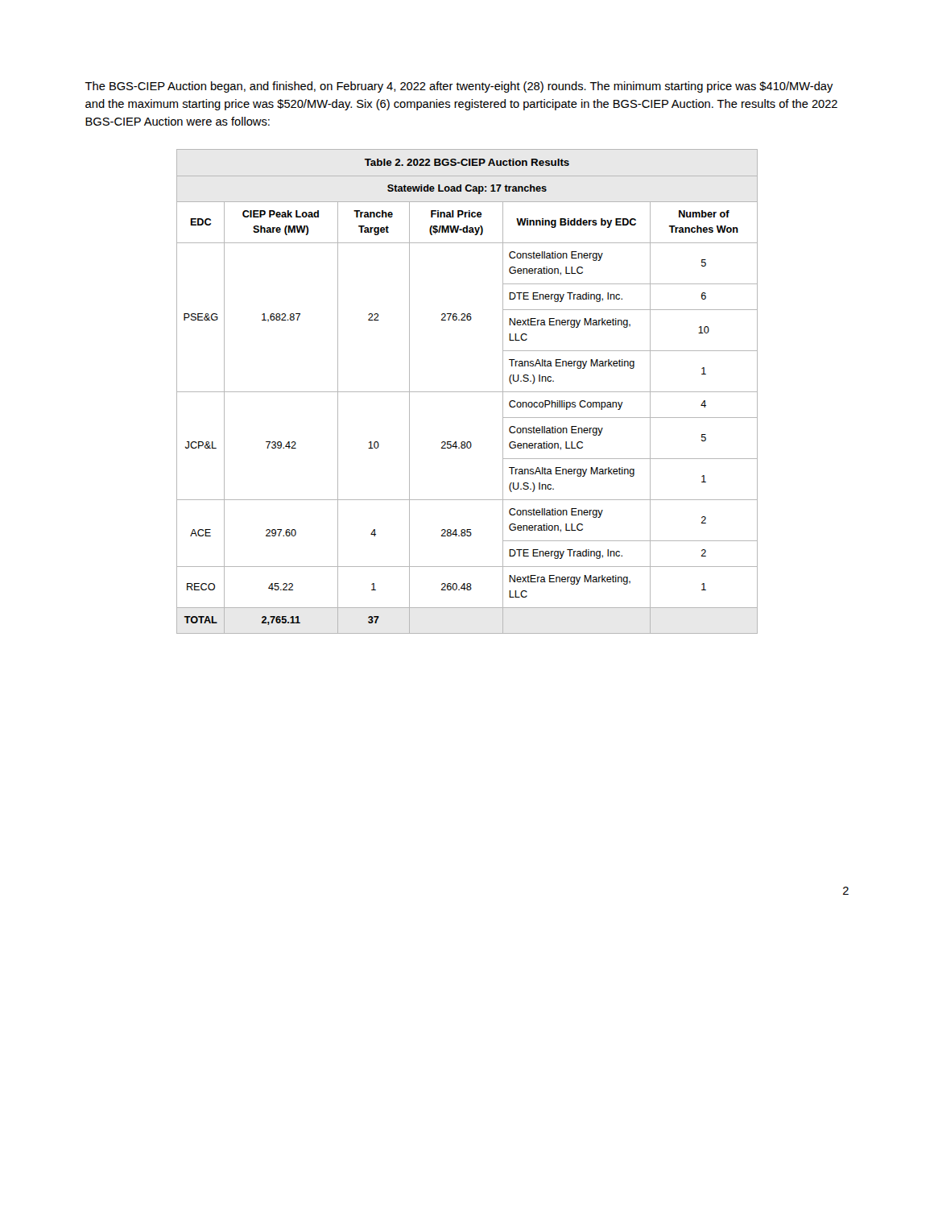The BGS-CIEP Auction began, and finished, on February 4, 2022 after twenty-eight (28) rounds. The minimum starting price was $410/MW-day and the maximum starting price was $520/MW-day. Six (6) companies registered to participate in the BGS-CIEP Auction. The results of the 2022 BGS-CIEP Auction were as follows:
Table 2. 2022 BGS-CIEP Auction Results
| Statewide Load Cap: 17 tranches |
| --- |
| EDC | CIEP Peak Load Share (MW) | Tranche Target | Final Price ($/MW-day) | Winning Bidders by EDC | Number of Tranches Won |
| PSE&G | 1,682.87 | 22 | 276.26 | Constellation Energy Generation, LLC | 5 |
| DTE Energy Trading, Inc. | 6 |
| NextEra Energy Marketing, LLC | 10 |
| TransAlta Energy Marketing (U.S.) Inc. | 1 |
| JCP&L | 739.42 | 10 | 254.80 | ConocoPhillips Company | 4 |
| Constellation Energy Generation, LLC | 5 |
| TransAlta Energy Marketing (U.S.) Inc. | 1 |
| ACE | 297.60 | 4 | 284.85 | Constellation Energy Generation, LLC | 2 |
| DTE Energy Trading, Inc. | 2 |
| RECO | 45.22 | 1 | 260.48 | NextEra Energy Marketing, LLC | 1 |
| TOTAL | 2,765.11 | 37 | | | |
2